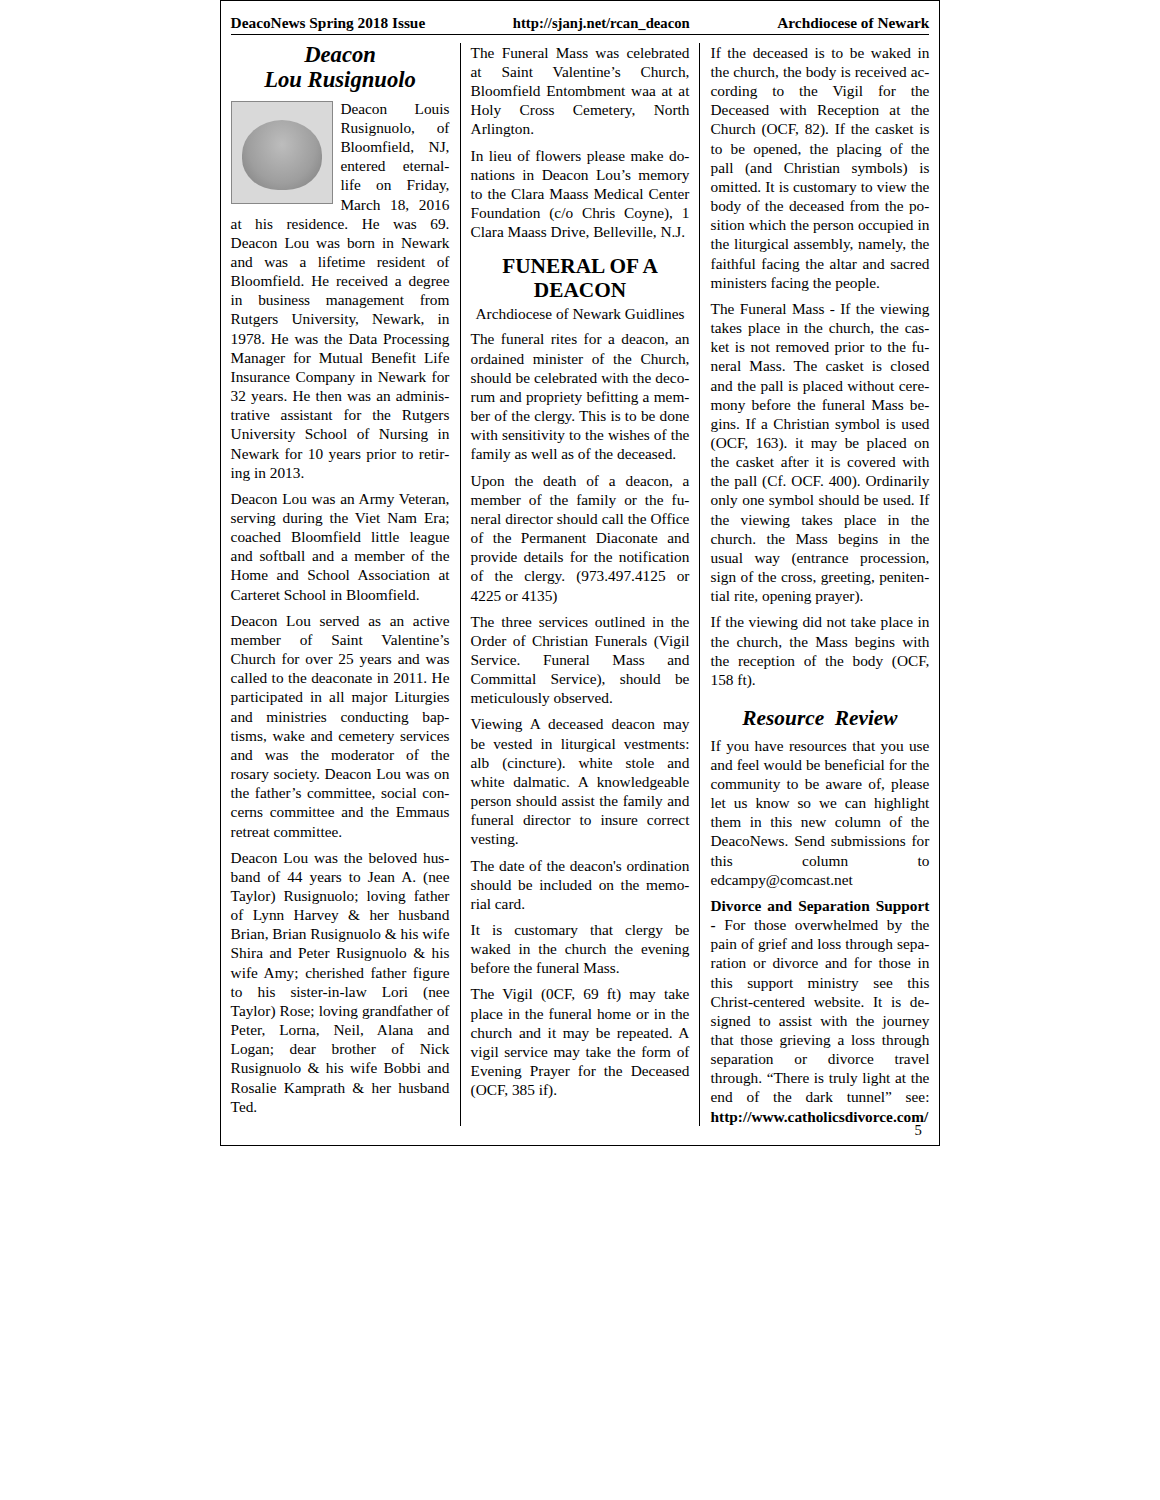DeacoNews Spring 2018 Issue http://sjanj.net/rcan_deacon Archdiocese of Newark
Deacon
Lou Rusignuolo
Deacon Louis Rusignuolo, of Bloomfield, NJ, entered eternallife on Friday, March 18, 2016 at his residence. He was 69. Deacon Lou was born in Newark and was a lifetime resident of Bloomfield. He received a degree in business management from Rutgers University, Newark, in 1978. He was the Data Processing Manager for Mutual Benefit Life Insurance Company in Newark for 32 years. He then was an administrative assistant for the Rutgers University School of Nursing in Newark for 10 years prior to retiring in 2013.
Deacon Lou was an Army Veteran, serving during the Viet Nam Era; coached Bloomfield little league and softball and a member of the Home and School Association at Carteret School in Bloomfield.
Deacon Lou served as an active member of Saint Valentine’s Church for over 25 years and was called to the deaconate in 2011. He participated in all major Liturgies and ministries conducting baptisms, wake and cemetery services and was the moderator of the rosary society. Deacon Lou was on the father’s committee, social concerns committee and the Emmaus retreat committee.
Deacon Lou was the beloved husband of 44 years to Jean A. (nee Taylor) Rusignuolo; loving father of Lynn Harvey & her husband Brian, Brian Rusignuolo & his wife Shira and Peter Rusignuolo & his wife Amy; cherished father figure to his sister-in-law Lori (nee Taylor) Rose; loving grandfather of Peter, Lorna, Neil, Alana and Logan; dear brother of Nick Rusignuolo & his wife Bobbi and Rosalie Kamprath & her husband Ted.
The Funeral Mass was celebrated at Saint Valentine’s Church, Bloomfield Entombment waa at at Holy Cross Cemetery, North Arlington.
In lieu of flowers please make donations in Deacon Lou’s memory to the Clara Maass Medical Center Foundation (c/o Chris Coyne), 1 Clara Maass Drive, Belleville, N.J.
FUNERAL OF A DEACON
Archdiocese of Newark Guidlines
The funeral rites for a deacon, an ordained minister of the Church, should be celebrated with the decorum and propriety befitting a member of the clergy. This is to be done with sensitivity to the wishes of the family as well as of the deceased.
Upon the death of a deacon, a member of the family or the funeral director should call the Office of the Permanent Diaconate and provide details for the notification of the clergy. (973.497.4125 or 4225 or 4135)
The three services outlined in the Order of Christian Funerals (Vigil Service. Funeral Mass and Committal Service), should be meticulously observed.
Viewing A deceased deacon may be vested in liturgical vestments: alb (cincture). white stole and white dalmatic. A knowledgeable person should assist the family and funeral director to insure correct vesting.
The date of the deacon's ordination should be included on the memorial card.
It is customary that clergy be waked in the church the evening before the funeral Mass.
The Vigil (0CF, 69 ft) may take place in the funeral home or in the church and it may be repeated. A vigil service may take the form of Evening Prayer for the Deceased (OCF, 385 if).
If the deceased is to be waked in the church, the body is received according to the Vigil for the Deceased with Reception at the Church (OCF, 82). If the casket is to be opened, the placing of the pall (and Christian symbols) is omitted. It is customary to view the body of the deceased from the position which the person occupied in the liturgical assembly, namely, the faithful facing the altar and sacred ministers facing the people.
The Funeral Mass - If the viewing takes place in the church, the casket is not removed prior to the funeral Mass. The casket is closed and the pall is placed without ceremony before the funeral Mass begins. If a Christian symbol is used (OCF, 163). it may be placed on the casket after it is covered with the pall (Cf. OCF. 400). Ordinarily only one symbol should be used. If the viewing takes place in the church. the Mass begins in the usual way (entrance procession, sign of the cross, greeting, penitential rite, opening prayer).
If the viewing did not take place in the church, the Mass begins with the reception of the body (OCF, 158 ft).
Resource Review
If you have resources that you use and feel would be beneficial for the community to be aware of, please let us know so we can highlight them in this new column of the DeacoNews. Send submissions for this column to edcampy@comcast.net
Divorce and Separation Support - For those overwhelmed by the pain of grief and loss through separation or divorce and for those in this support ministry see this Christ-centered website. It is designed to assist with the journey that those grieving a loss through separation or divorce travel through. “There is truly light at the end of the dark tunnel” see: http://www.catholicsdivorce.com/
5